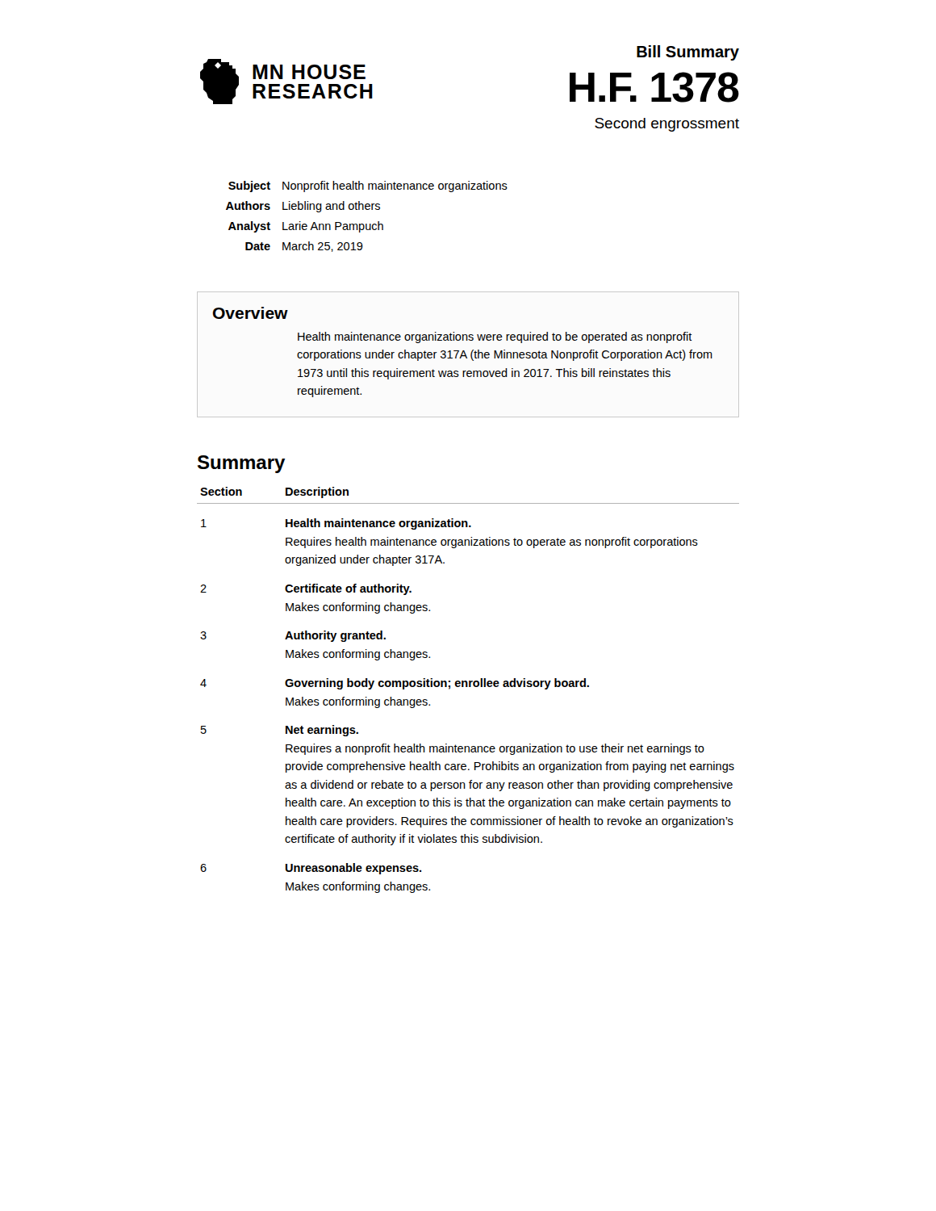MN HOUSE
RESEARCH
Bill Summary
H.F. 1378
Second engrossment
Subject
Nonprofit health maintenance organizations
Authors
Liebling and others
Analyst
Larie Ann Pampuch
Date
March 25, 2019
Overview
Health maintenance organizations were required to be operated as nonprofit corporations under chapter 317A (the Minnesota Nonprofit Corporation Act) from 1973 until this requirement was removed in 2017. This bill reinstates this requirement.
Summary
| Section | Description |
| --- | --- |
| 1 | Health maintenance organization. Requires health maintenance organizations to operate as nonprofit corporations organized under chapter 317A. |
| 2 | Certificate of authority. Makes conforming changes. |
| 3 | Authority granted. Makes conforming changes. |
| 4 | Governing body composition; enrollee advisory board. Makes conforming changes. |
| 5 | Net earnings. Requires a nonprofit health maintenance organization to use their net earnings to provide comprehensive health care. Prohibits an organization from paying net earnings as a dividend or rebate to a person for any reason other than providing comprehensive health care. An exception to this is that the organization can make certain payments to health care providers. Requires the commissioner of health to revoke an organization’s certificate of authority if it violates this subdivision. |
| 6 | Unreasonable expenses. Makes conforming changes. |